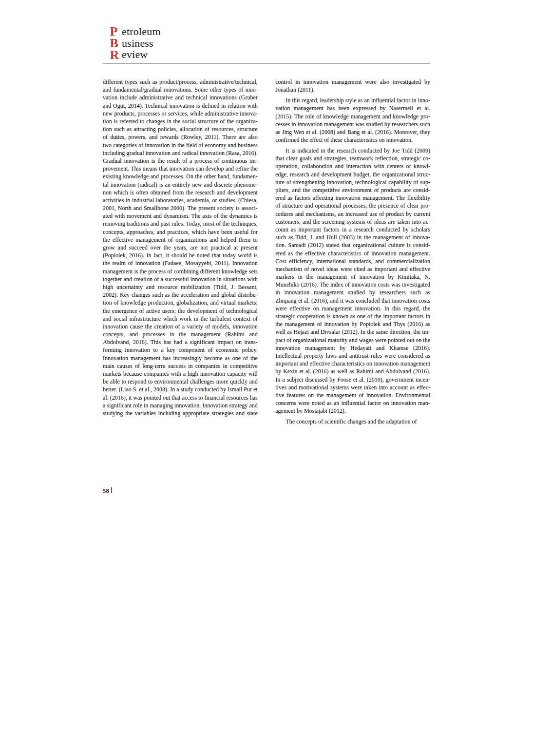PBR
etroleum usiness eview
different types such as product/process, administrative/technical, and fundamental/gradual innovations. Some other types of innovation include administrative and technical innovations (Gruber and Ogut, 2014). Technical innovation is defined in relation with new products, processes or services, while administrative innovation is referred to changes in the social structure of the organization such as attracting policies, allocation of resources, structure of duties, powers, and rewards (Rowley, 2011). There are also two categories of innovation in the field of economy and business including gradual innovation and radical innovation (Rasa, 2016). Gradual innovation is the result of a process of continuous improvement. This means that innovation can develop and refine the existing knowledge and processes. On the other hand, fundamental innovation (radical) is an entirely new and discrete phenomenon which is often obtained from the research and development activities in industrial laboratories, academia, or studies. (Chiesa, 2001, North and Smallbone 2000). The present society is associated with movement and dynamism. The axis of the dynamics is removing traditions and past rules. Today, most of the techniques, concepts, approaches, and practices, which have been useful for the effective management of organizations and helped them to grow and succeed over the years, are not practical at present (Popiolek, 2016). In fact, it should be noted that today world is the realm of innovation (Fadaee, Mosayyebi, 2011). Innovation management is the process of combining different knowledge sets together and creation of a successful innovation in situations with high uncertainty and resource mobilization (Tidd, J. Bessant, 2002). Key changes such as the acceleration and global distribution of knowledge production, globalization, and virtual markets; the emergence of active users; the development of technological and social infrastructure which work in the turbulent context of innovation cause the creation of a variety of models, innovation concepts, and processes in the management (Rahimi and Abdolvand, 2016). This has had a significant impact on transforming innovation to a key component of economic policy. Innovation management has increasingly become as one of the main causes of long-term success in companies in competitive markets because companies with a high innovation capacity will be able to respond to environmental challenges more quickly and better. (Liao S. et al., 2008). In a study conducted by Ismail Pur et al. (2016), it was pointed out that access to financial resources has a significant role in managing innovation. Innovation strategy and studying the variables including appropriate strategies and state control in innovation management were also investigated by Jonathan (2011).
In this regard, leadership style as an influential factor in innovation management has been expressed by Nasermeli et al. (2015). The role of knowledge management and knowledge processes in innovation management was studied by researchers such as Jing Wen et al. (2008) and Bang et al. (2016). Moreover, they confirmed the effect of these characteristics on innovation.
It is indicated in the research conducted by Joe Tidd (2009) that clear goals and strategies, teamwork reflection, strategic cooperation, collaboration and interaction with centers of knowledge, research and development budget, the organizational structure of strengthening innovation, technological capability of suppliers, and the competitive environment of products are considered as factors affecting innovation management. The flexibility of structure and operational processes, the presence of clear procedures and mechanisms, an increased use of product by current customers, and the screening systems of ideas are taken into account as important factors in a research conducted by scholars such as Tidd, J. and Hull (2003) in the management of innovation. Samadi (2012) stated that organizational culture is considered as the effective characteristics of innovation management. Cost efficiency, international standards, and commercialization mechanism of novel ideas were cited as important and effective markers in the management of innovation by Kimitaka, N. Munehiko (2016). The index of innovation costs was investigated in innovation management studied by researchers such as Zhiqiang et al. (2016), and it was concluded that innovation costs were effective on management innovation. In this regard, the strategic cooperation is known as one of the important factors in the management of innovation by Popiolek and Thys (2016) as well as Hejazi and Divsalar (2012). In the same direction, the impact of organizational maturity and wages were pointed out on the innovation management by Hedayati and Khamse (2016). Intellectual property laws and antitrust rules were considered as important and effective characteristics on innovation management by Kexin et al. (2016) as well as Rahimi and Abdolvand (2016). In a subject discussed by Foose et al. (2010), government incentives and motivational systems were taken into account as effective features on the management of innovation. Environmental concerns were noted as an influential factor on innovation management by Mostajabi (2012).
The concepts of scientific changes and the adaptation of
58